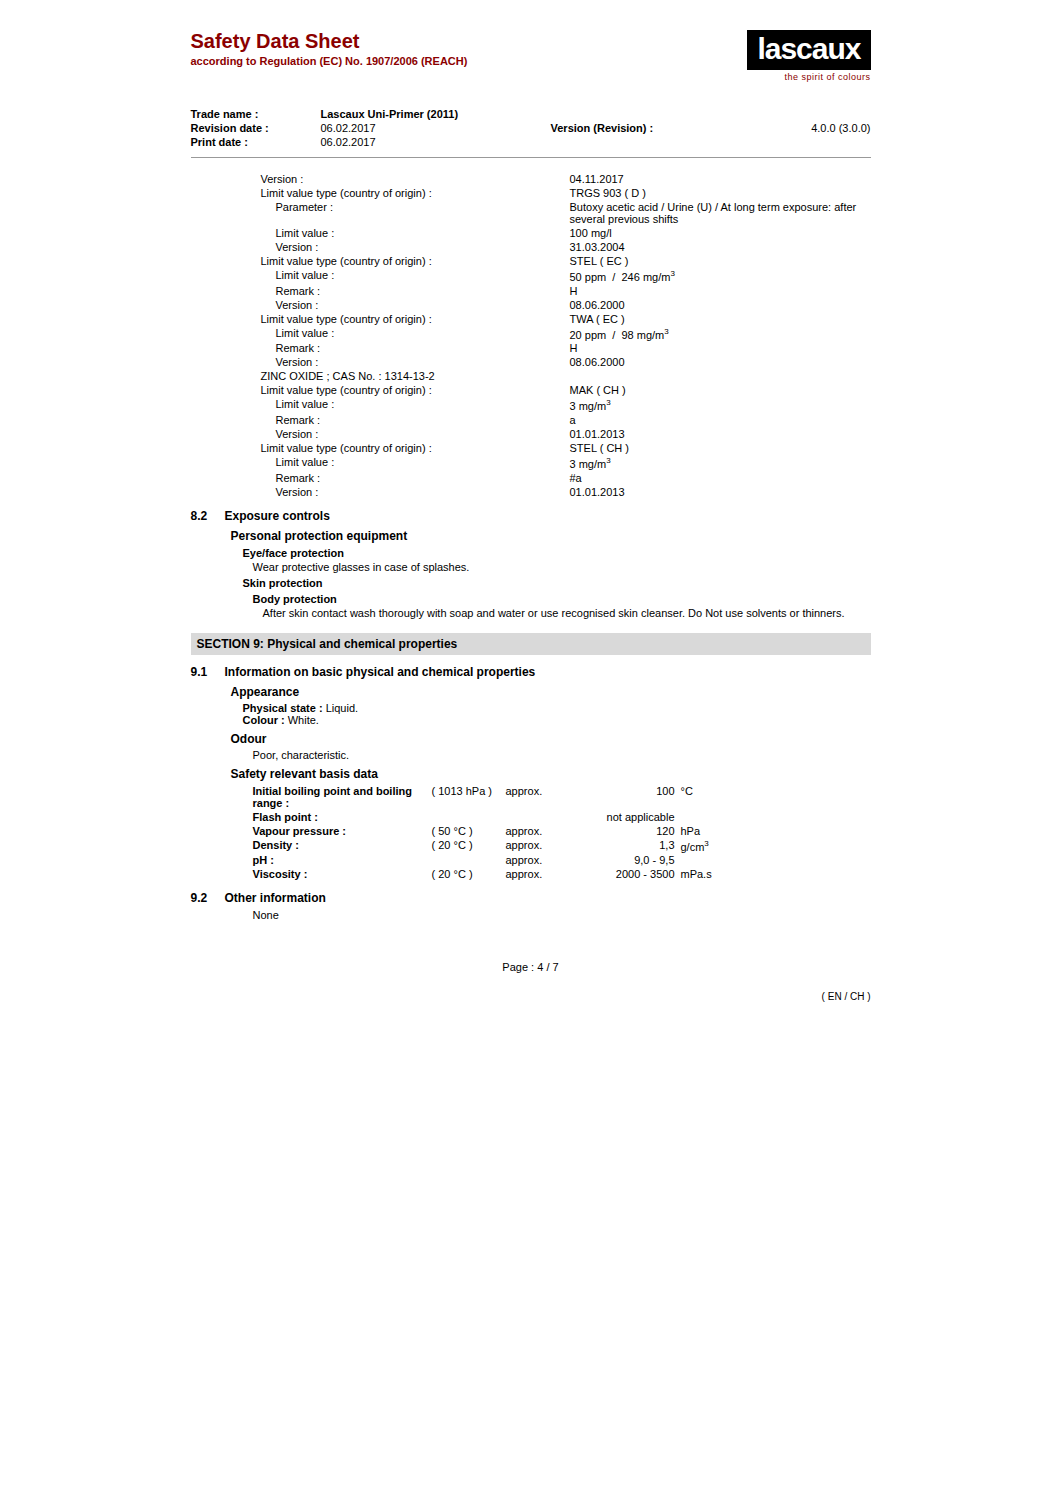Safety Data Sheet
according to Regulation (EC) No. 1907/2006 (REACH)
lascaux
the spirit of colours
| Trade name : | Lascaux Uni-Primer (2011) | | |
| Revision date : | 06.02.2017 | Version (Revision) : | 4.0.0 (3.0.0) |
| Print date : | 06.02.2017 | | |
| Version : | 04.11.2017 |
| Limit value type (country of origin) : | TRGS 903 ( D ) |
| Parameter : | Butoxy acetic acid / Urine (U) / At long term exposure: after several previous shifts |
| Limit value : | 100 mg/l |
| Version : | 31.03.2004 |
| Limit value type (country of origin) : | STEL ( EC ) |
| Limit value : | 50 ppm / 246 mg/m 3 |
| Remark : | H |
| Version : | 08.06.2000 |
| Limit value type (country of origin) : | TWA ( EC ) |
| Limit value : | 20 ppm / 98 mg/m 3 |
| Remark : | H |
| Version : | 08.06.2000 |
| ZINC OXIDE ; CAS No. : 1314-13-2 | |
| Limit value type (country of origin) : | MAK ( CH ) |
| Limit value : | 3 mg/m 3 |
| Remark : | a |
| Version : | 01.01.2013 |
| Limit value type (country of origin) : | STEL ( CH ) |
| Limit value : | 3 mg/m 3 |
| Remark : | #a |
| Version : | 01.01.2013 |
8.2 Exposure controls
Personal protection equipment
Eye/face protection
Wear protective glasses in case of splashes.
Skin protection
Body protection
After skin contact wash thorougly with soap and water or use recognised skin cleanser. Do Not use solvents or thinners.
SECTION 9: Physical and chemical properties
9.1 Information on basic physical and chemical properties
Appearance
Physical state : Liquid.
Colour : White.
Odour
Poor, characteristic.
Safety relevant basis data
| Initial boiling point and boiling range : | ( 1013 hPa ) | approx. | 100 | °C |
| Flash point : | | | not applicable | |
| Vapour pressure : | ( 50 °C ) | approx. | 120 | hPa |
| Density : | ( 20 °C ) | approx. | 1,3 | g/cm 3 |
| pH : | | approx. | 9,0 - 9,5 | |
| Viscosity : | ( 20 °C ) | approx. | 2000 - 3500 | mPa.s |
9.2 Other information
None
Page : 4 / 7
( EN / CH )